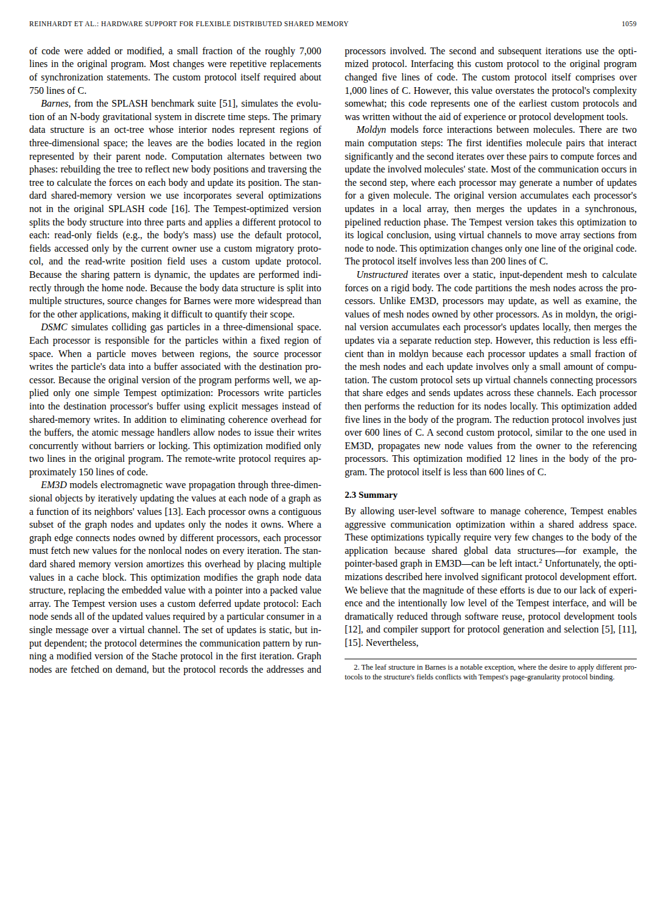Reinhardt et al.: Hardware Support for Flexible Distributed Shared Memory 1059
of code were added or modified, a small fraction of the roughly 7,000 lines in the original program. Most changes were repetitive replacements of synchronization statements. The custom protocol itself required about 750 lines of C.
Barnes, from the SPLASH benchmark suite [51], simulates the evolution of an N-body gravitational system in discrete time steps. The primary data structure is an oct-tree whose interior nodes represent regions of three-dimensional space; the leaves are the bodies located in the region represented by their parent node. Computation alternates between two phases: rebuilding the tree to reflect new body positions and traversing the tree to calculate the forces on each body and update its position. The standard shared-memory version we use incorporates several optimizations not in the original SPLASH code [16]. The Tempest-optimized version splits the body structure into three parts and applies a different protocol to each: read-only fields (e.g., the body's mass) use the default protocol, fields accessed only by the current owner use a custom migratory protocol, and the read-write position field uses a custom update protocol. Because the sharing pattern is dynamic, the updates are performed indirectly through the home node. Because the body data structure is split into multiple structures, source changes for Barnes were more widespread than for the other applications, making it difficult to quantify their scope.
DSMC simulates colliding gas particles in a three-dimensional space. Each processor is responsible for the particles within a fixed region of space. When a particle moves between regions, the source processor writes the particle's data into a buffer associated with the destination processor. Because the original version of the program performs well, we applied only one simple Tempest optimization: Processors write particles into the destination processor's buffer using explicit messages instead of shared-memory writes. In addition to eliminating coherence overhead for the buffers, the atomic message handlers allow nodes to issue their writes concurrently without barriers or locking. This optimization modified only two lines in the original program. The remote-write protocol requires approximately 150 lines of code.
EM3D models electromagnetic wave propagation through three-dimensional objects by iteratively updating the values at each node of a graph as a function of its neighbors' values [13]. Each processor owns a contiguous subset of the graph nodes and updates only the nodes it owns. Where a graph edge connects nodes owned by different processors, each processor must fetch new values for the nonlocal nodes on every iteration. The standard shared memory version amortizes this overhead by placing multiple values in a cache block. This optimization modifies the graph node data structure, replacing the embedded value with a pointer into a packed value array. The Tempest version uses a custom deferred update protocol: Each node sends all of the updated values required by a particular consumer in a single message over a virtual channel. The set of updates is static, but input dependent; the protocol determines the communication pattern by running a modified version of the Stache protocol in the first iteration. Graph nodes are fetched on demand, but the protocol records the addresses and processors involved. The second and subsequent iterations use the optimized protocol. Interfacing this custom protocol to the original program changed five lines of code. The custom protocol itself comprises over 1,000 lines of C. However, this value overstates the protocol's complexity somewhat; this code represents one of the earliest custom protocols and was written without the aid of experience or protocol development tools.
Moldyn models force interactions between molecules. There are two main computation steps: The first identifies molecule pairs that interact significantly and the second iterates over these pairs to compute forces and update the involved molecules' state. Most of the communication occurs in the second step, where each processor may generate a number of updates for a given molecule. The original version accumulates each processor's updates in a local array, then merges the updates in a synchronous, pipelined reduction phase. The Tempest version takes this optimization to its logical conclusion, using virtual channels to move array sections from node to node. This optimization changes only one line of the original code. The protocol itself involves less than 200 lines of C.
Unstructured iterates over a static, input-dependent mesh to calculate forces on a rigid body. The code partitions the mesh nodes across the processors. Unlike EM3D, processors may update, as well as examine, the values of mesh nodes owned by other processors. As in moldyn, the original version accumulates each processor's updates locally, then merges the updates via a separate reduction step. However, this reduction is less efficient than in moldyn because each processor updates a small fraction of the mesh nodes and each update involves only a small amount of computation. The custom protocol sets up virtual channels connecting processors that share edges and sends updates across these channels. Each processor then performs the reduction for its nodes locally. This optimization added five lines in the body of the program. The reduction protocol involves just over 600 lines of C. A second custom protocol, similar to the one used in EM3D, propagates new node values from the owner to the referencing processors. This optimization modified 12 lines in the body of the program. The protocol itself is less than 600 lines of C.
2.3 Summary
By allowing user-level software to manage coherence, Tempest enables aggressive communication optimization within a shared address space. These optimizations typically require very few changes to the body of the application because shared global data structures—for example, the pointer-based graph in EM3D—can be left intact.2 Unfortunately, the optimizations described here involved significant protocol development effort. We believe that the magnitude of these efforts is due to our lack of experience and the intentionally low level of the Tempest interface, and will be dramatically reduced through software reuse, protocol development tools [12], and compiler support for protocol generation and selection [5], [11], [15]. Nevertheless,
2. The leaf structure in Barnes is a notable exception, where the desire to apply different protocols to the structure's fields conflicts with Tempest's page-granularity protocol binding.